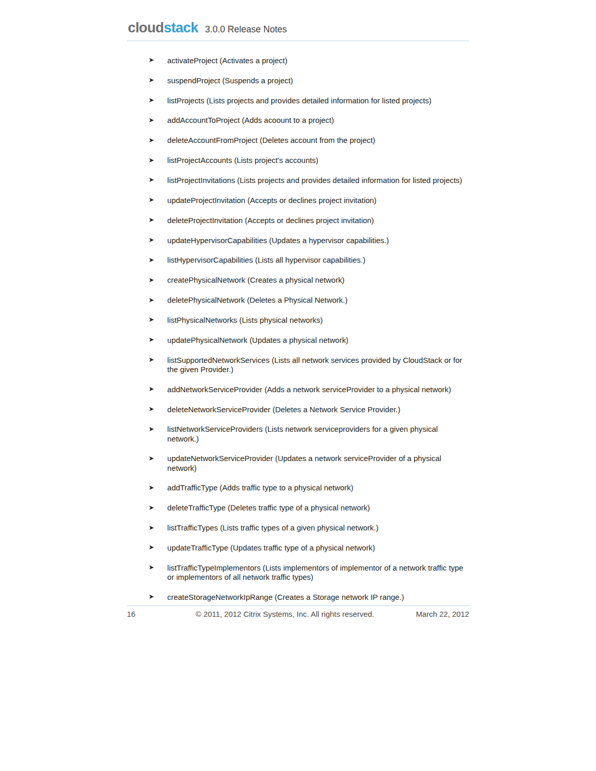cloud stack
3.0.0 Release Notes
activateProject (Activates a project)
suspendProject (Suspends a project)
listProjects (Lists projects and provides detailed information for listed projects)
addAccountToProject (Adds acoount to a project)
deleteAccountFromProject (Deletes account from the project)
listProjectAccounts (Lists project's accounts)
listProjectInvitations (Lists projects and provides detailed information for listed projects)
updateProjectInvitation (Accepts or declines project invitation)
deleteProjectInvitation (Accepts or declines project invitation)
updateHypervisorCapabilities (Updates a hypervisor capabilities.)
listHypervisorCapabilities (Lists all hypervisor capabilities.)
createPhysicalNetwork (Creates a physical network)
deletePhysicalNetwork (Deletes a Physical Network.)
listPhysicalNetworks (Lists physical networks)
updatePhysicalNetwork (Updates a physical network)
listSupportedNetworkServices (Lists all network services provided by CloudStack or for the given Provider.)
addNetworkServiceProvider (Adds a network serviceProvider to a physical network)
deleteNetworkServiceProvider (Deletes a Network Service Provider.)
listNetworkServiceProviders (Lists network serviceproviders for a given physical network.)
updateNetworkServiceProvider (Updates a network serviceProvider of a physical network)
addTrafficType (Adds traffic type to a physical network)
deleteTrafficType (Deletes traffic type of a physical network)
listTrafficTypes (Lists traffic types of a given physical network.)
updateTrafficType (Updates traffic type of a physical network)
listTrafficTypeImplementors (Lists implementors of implementor of a network traffic type or implementors of all network traffic types)
createStorageNetworkIpRange (Creates a Storage network IP range.)
16
© 2011, 2012 Citrix Systems, Inc. All rights reserved.
March 22, 2012